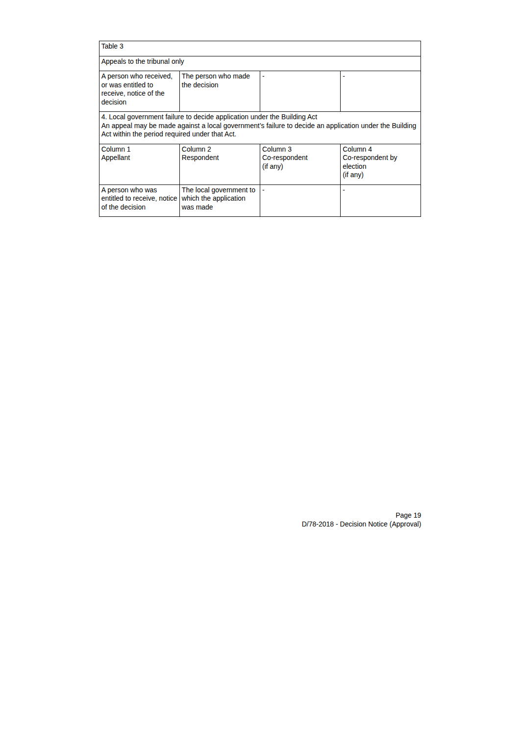| Table 3 |
| Appeals to the tribunal only |
| A person who received, or was entitled to receive, notice of the decision | The person who made the decision | - | - |
| 4. Local government failure to decide application under the Building Act An appeal may be made against a local government’s failure to decide an application under the Building Act within the period required under that Act. |
| Column 1 Appellant | Column 2 Respondent | Column 3 Co-respondent (if any) | Column 4 Co-respondent by election (if any) |
| A person who was entitled to receive, notice of the decision | The local government to which the application was made | - | - |
Page 19
D/78-2018 - Decision Notice (Approval)